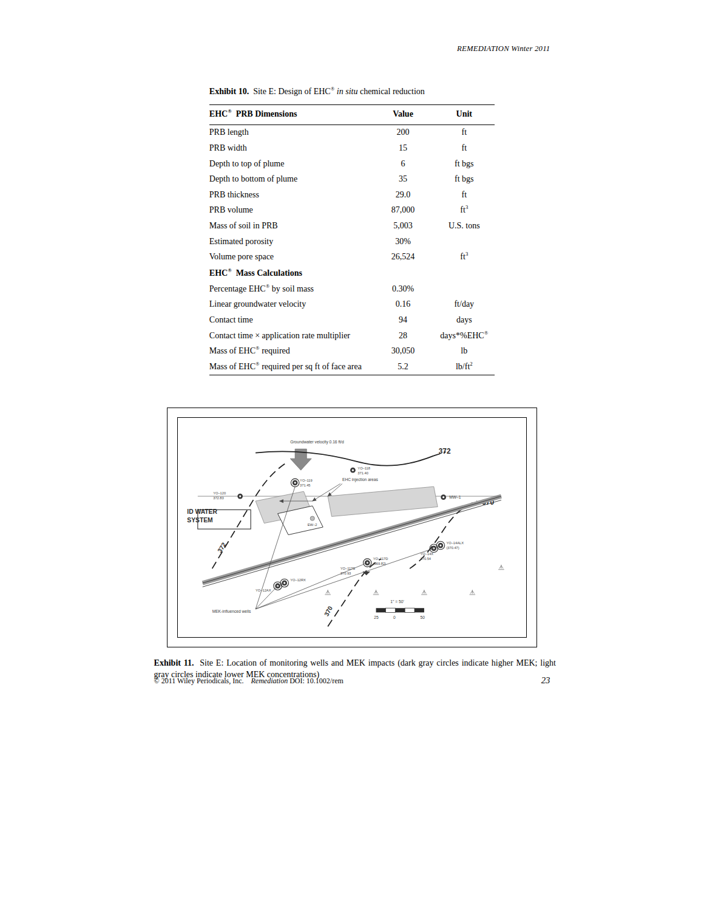REMEDIATION Winter 2011
Exhibit 10. Site E: Design of EHC® in situ chemical reduction
| EHC ® PRB Dimensions | Value | Unit |
| --- | --- | --- |
| PRB length | 200 | ft |
| PRB width | 15 | ft |
| Depth to top of plume | 6 | ft bgs |
| Depth to bottom of plume | 35 | ft bgs |
| PRB thickness | 29.0 | ft |
| PRB volume | 87,000 | ft 3 |
| Mass of soil in PRB | 5,003 | U.S. tons |
| Estimated porosity | 30% | |
| Volume pore space | 26,524 | ft 3 |
| EHC ® Mass Calculations | | |
| Percentage EHC ® by soil mass | 0.30% | |
| Linear groundwater velocity | 0.16 | ft/day |
| Contact time | 94 | days |
| Contact time × application rate multiplier | 28 | days*%EHC ® |
| Mass of EHC ® required | 30,050 | lb |
| Mass of EHC ® required per sq ft of face area | 5.2 | lb/ft 2 |
Groundwater velocity 0.16 ft/d 372 372 370 370 ID WATER SYSTEM EHC injection areas YO–118 371.40 YO–119 371.45 YO–120 372.83 MW–1 EW–2 YO–14ALX (370.47) YO–14X 370.54 YO–117D (369.82) YO–117S 370.93 YO–12RX YO–12AX MEK-influenced wells 1" = 50' 25 0 50
Exhibit 11. Site E: Location of monitoring wells and MEK impacts (dark gray circles indicate higher MEK; light gray circles indicate lower MEK concentrations)
© 2011 Wiley Periodicals, Inc. Remediation DOI: 10.1002/rem
23